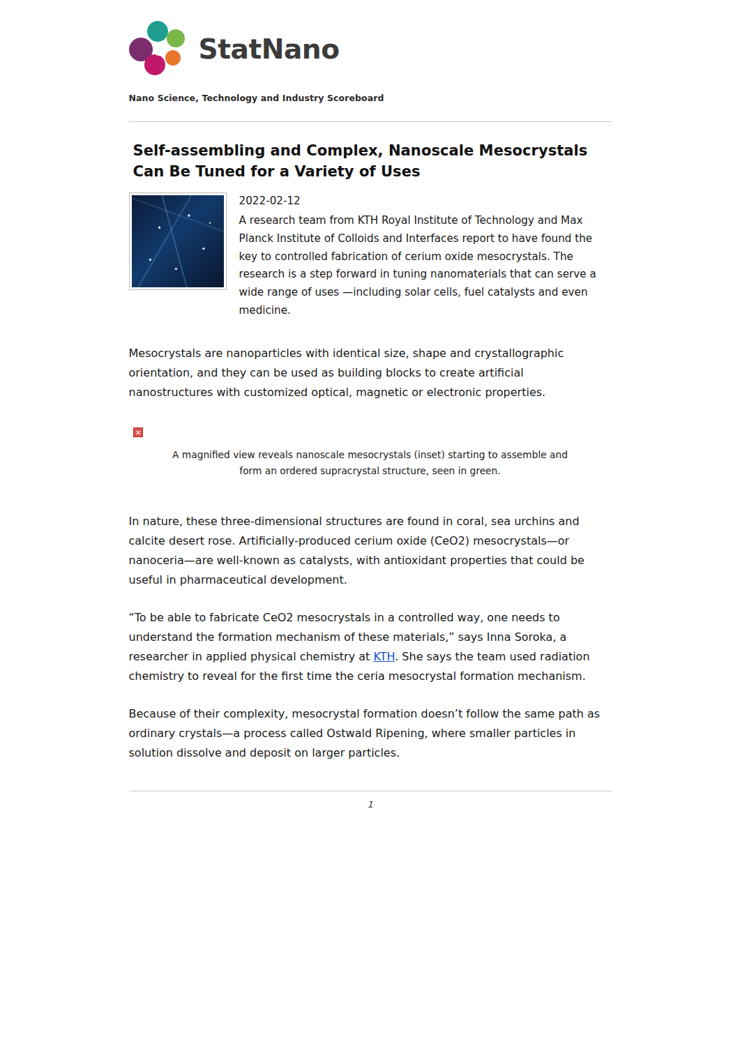StatNano
Nano Science, Technology and Industry Scoreboard
Self-assembling and Complex, Nanoscale Mesocrystals Can Be Tuned for a Variety of Uses
2022-02-12
A research team from KTH Royal Institute of Technology and Max Planck Institute of Colloids and Interfaces report to have found the key to controlled fabrication of cerium oxide mesocrystals. The research is a step forward in tuning nanomaterials that can serve a wide range of uses —including solar cells, fuel catalysts and even medicine.
Mesocrystals are nanoparticles with identical size, shape and crystallographic orientation, and they can be used as building blocks to create artificial nanostructures with customized optical, magnetic or electronic properties.
✕
A magnified view reveals nanoscale mesocrystals (inset) starting to assemble and form an ordered supracrystal structure, seen in green.
In nature, these three-dimensional structures are found in coral, sea urchins and calcite desert rose. Artificially-produced cerium oxide (CeO2) mesocrystals—or nanoceria—are well-known as catalysts, with antioxidant properties that could be useful in pharmaceutical development.
“To be able to fabricate CeO2 mesocrystals in a controlled way, one needs to understand the formation mechanism of these materials,” says Inna Soroka, a researcher in applied physical chemistry at KTH. She says the team used radiation chemistry to reveal for the first time the ceria mesocrystal formation mechanism.
Because of their complexity, mesocrystal formation doesn’t follow the same path as ordinary crystals—a process called Ostwald Ripening, where smaller particles in solution dissolve and deposit on larger particles.
1